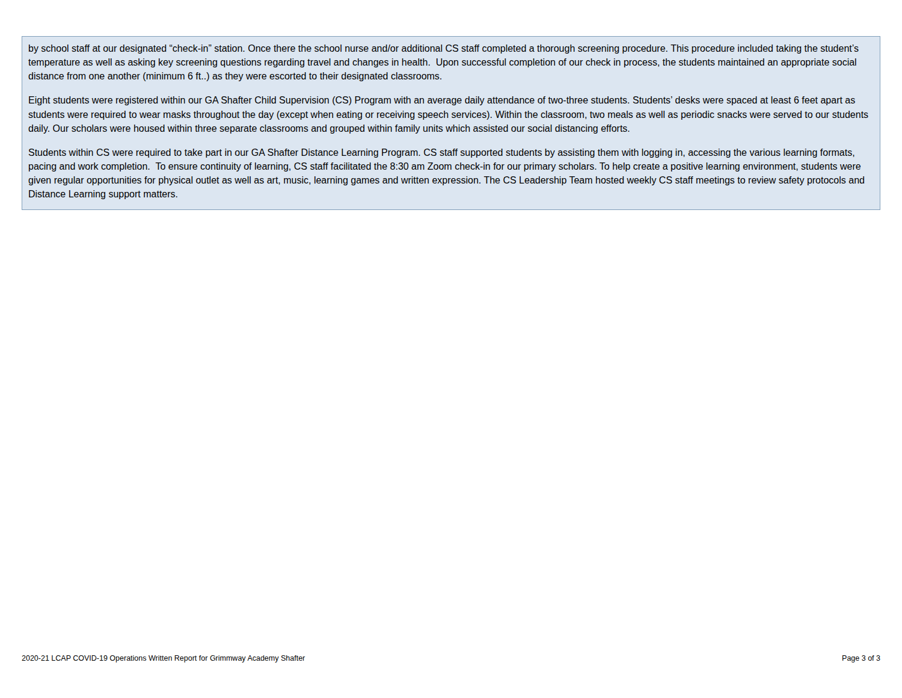by school staff at our designated “check-in” station. Once there the school nurse and/or additional CS staff completed a thorough screening procedure. This procedure included taking the student’s temperature as well as asking key screening questions regarding travel and changes in health. Upon successful completion of our check in process, the students maintained an appropriate social distance from one another (minimum 6 ft..) as they were escorted to their designated classrooms.
Eight students were registered within our GA Shafter Child Supervision (CS) Program with an average daily attendance of two-three students. Students’ desks were spaced at least 6 feet apart as students were required to wear masks throughout the day (except when eating or receiving speech services). Within the classroom, two meals as well as periodic snacks were served to our students daily. Our scholars were housed within three separate classrooms and grouped within family units which assisted our social distancing efforts.
Students within CS were required to take part in our GA Shafter Distance Learning Program. CS staff supported students by assisting them with logging in, accessing the various learning formats, pacing and work completion. To ensure continuity of learning, CS staff facilitated the 8:30 am Zoom check-in for our primary scholars. To help create a positive learning environment, students were given regular opportunities for physical outlet as well as art, music, learning games and written expression. The CS Leadership Team hosted weekly CS staff meetings to review safety protocols and Distance Learning support matters.
2020-21 LCAP COVID-19 Operations Written Report for Grimmway Academy Shafter
Page 3 of 3